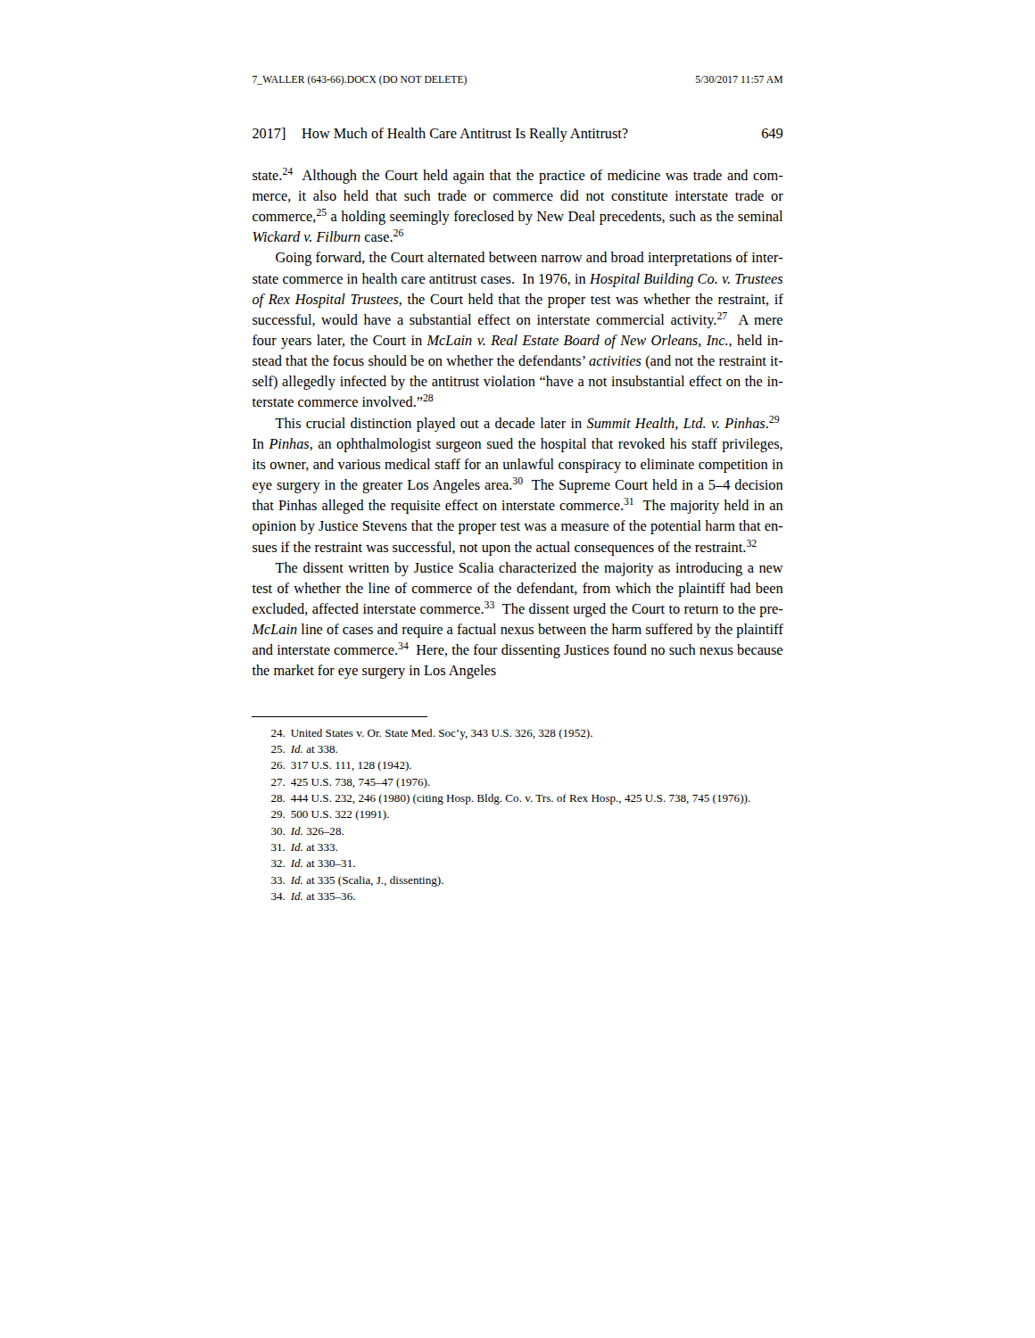7_WALLER (643-66).DOCX (DO NOT DELETE) 5/30/2017 11:57 AM
2017] How Much of Health Care Antitrust Is Really Antitrust? 649
state.24 Although the Court held again that the practice of medicine was trade and commerce, it also held that such trade or commerce did not constitute interstate trade or commerce,25 a holding seemingly foreclosed by New Deal precedents, such as the seminal Wickard v. Filburn case.26
Going forward, the Court alternated between narrow and broad interpretations of interstate commerce in health care antitrust cases. In 1976, in Hospital Building Co. v. Trustees of Rex Hospital Trustees, the Court held that the proper test was whether the restraint, if successful, would have a substantial effect on interstate commercial activity.27 A mere four years later, the Court in McLain v. Real Estate Board of New Orleans, Inc., held instead that the focus should be on whether the defendants’ activities (and not the restraint itself) allegedly infected by the antitrust violation “have a not insubstantial effect on the interstate commerce involved.”28
This crucial distinction played out a decade later in Summit Health, Ltd. v. Pinhas.29 In Pinhas, an ophthalmologist surgeon sued the hospital that revoked his staff privileges, its owner, and various medical staff for an unlawful conspiracy to eliminate competition in eye surgery in the greater Los Angeles area.30 The Supreme Court held in a 5–4 decision that Pinhas alleged the requisite effect on interstate commerce.31 The majority held in an opinion by Justice Stevens that the proper test was a measure of the potential harm that ensues if the restraint was successful, not upon the actual consequences of the restraint.32
The dissent written by Justice Scalia characterized the majority as introducing a new test of whether the line of commerce of the defendant, from which the plaintiff had been excluded, affected interstate commerce.33 The dissent urged the Court to return to the pre-McLain line of cases and require a factual nexus between the harm suffered by the plaintiff and interstate commerce.34 Here, the four dissenting Justices found no such nexus because the market for eye surgery in Los Angeles
24. United States v. Or. State Med. Soc’y, 343 U.S. 326, 328 (1952).
25. Id. at 338.
26. 317 U.S. 111, 128 (1942).
27. 425 U.S. 738, 745–47 (1976).
28. 444 U.S. 232, 246 (1980) (citing Hosp. Bldg. Co. v. Trs. of Rex Hosp., 425 U.S. 738, 745 (1976)).
29. 500 U.S. 322 (1991).
30. Id. 326–28.
31. Id. at 333.
32. Id. at 330–31.
33. Id. at 335 (Scalia, J., dissenting).
34. Id. at 335–36.